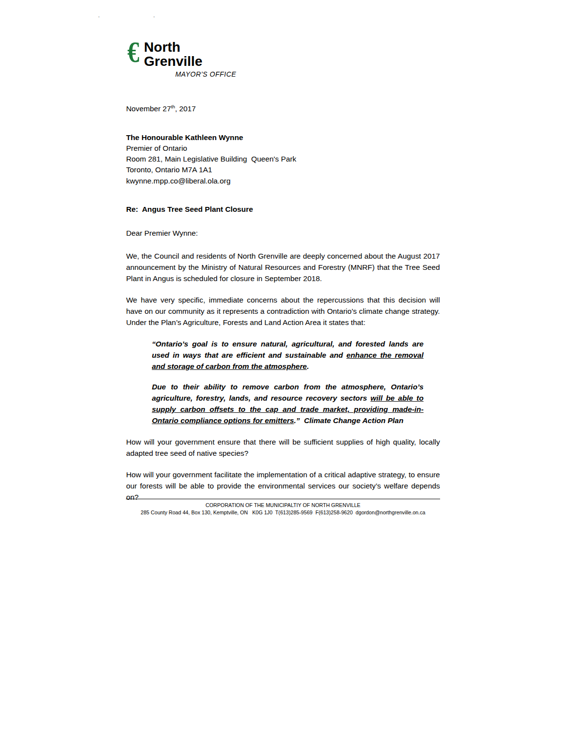· ·
€
North
Grenville
MAYOR’S OFFICE
November 27th, 2017
The Honourable Kathleen Wynne
Premier of Ontario
Room 281, Main Legislative Building Queen's Park
Toronto, Ontario M7A 1A1
kwynne.mpp.co@liberal.ola.org
Re: Angus Tree Seed Plant Closure
Dear Premier Wynne:
We, the Council and residents of North Grenville are deeply concerned about the August 2017 announcement by the Ministry of Natural Resources and Forestry (MNRF) that the Tree Seed Plant in Angus is scheduled for closure in September 2018.
We have very specific, immediate concerns about the repercussions that this decision will have on our community as it represents a contradiction with Ontario’s climate change strategy. Under the Plan’s Agriculture, Forests and Land Action Area it states that:
“Ontario’s goal is to ensure natural, agricultural, and forested lands are used in ways that are efficient and sustainable and enhance the removal and storage of carbon from the atmosphere.
Due to their ability to remove carbon from the atmosphere, Ontario’s agriculture, forestry, lands, and resource recovery sectors will be able to supply carbon offsets to the cap and trade market, providing made-in-Ontario compliance options for emitters.” Climate Change Action Plan
How will your government ensure that there will be sufficient supplies of high quality, locally adapted tree seed of native species?
How will your government facilitate the implementation of a critical adaptive strategy, to ensure our forests will be able to provide the environmental services our society’s welfare depends on?
CORPORATION OF THE MUNICIPALTIY OF NORTH GRENVILLE
285 County Road 44, Box 130, Kemptville, ON K0G 1J0 T(613)285-9569 F(613)258-9620 dgordon@northgrenville.on.ca